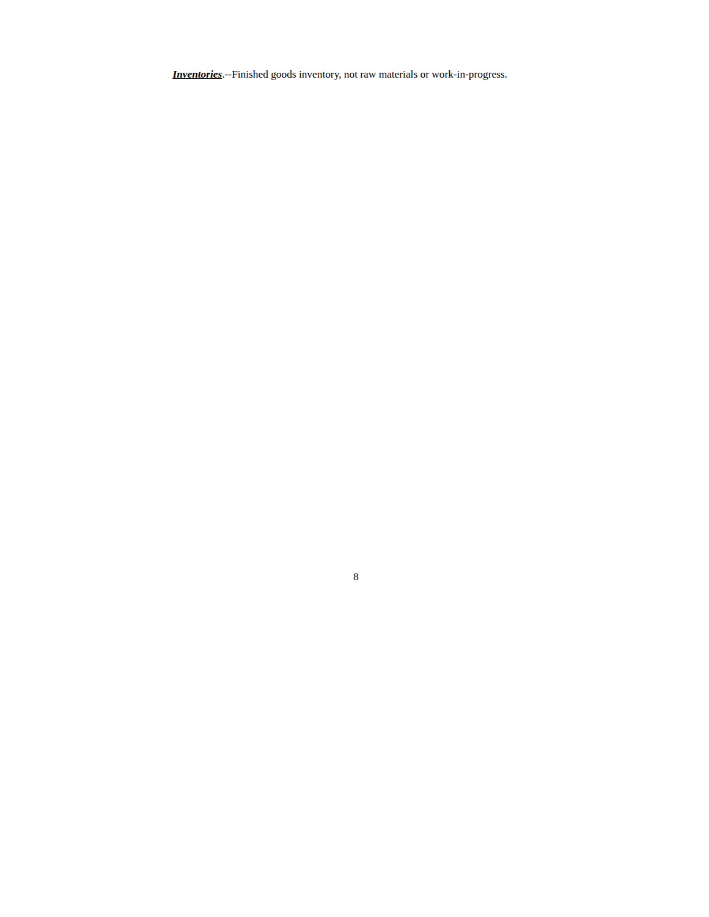Inventories.--Finished goods inventory, not raw materials or work-in-progress.
8